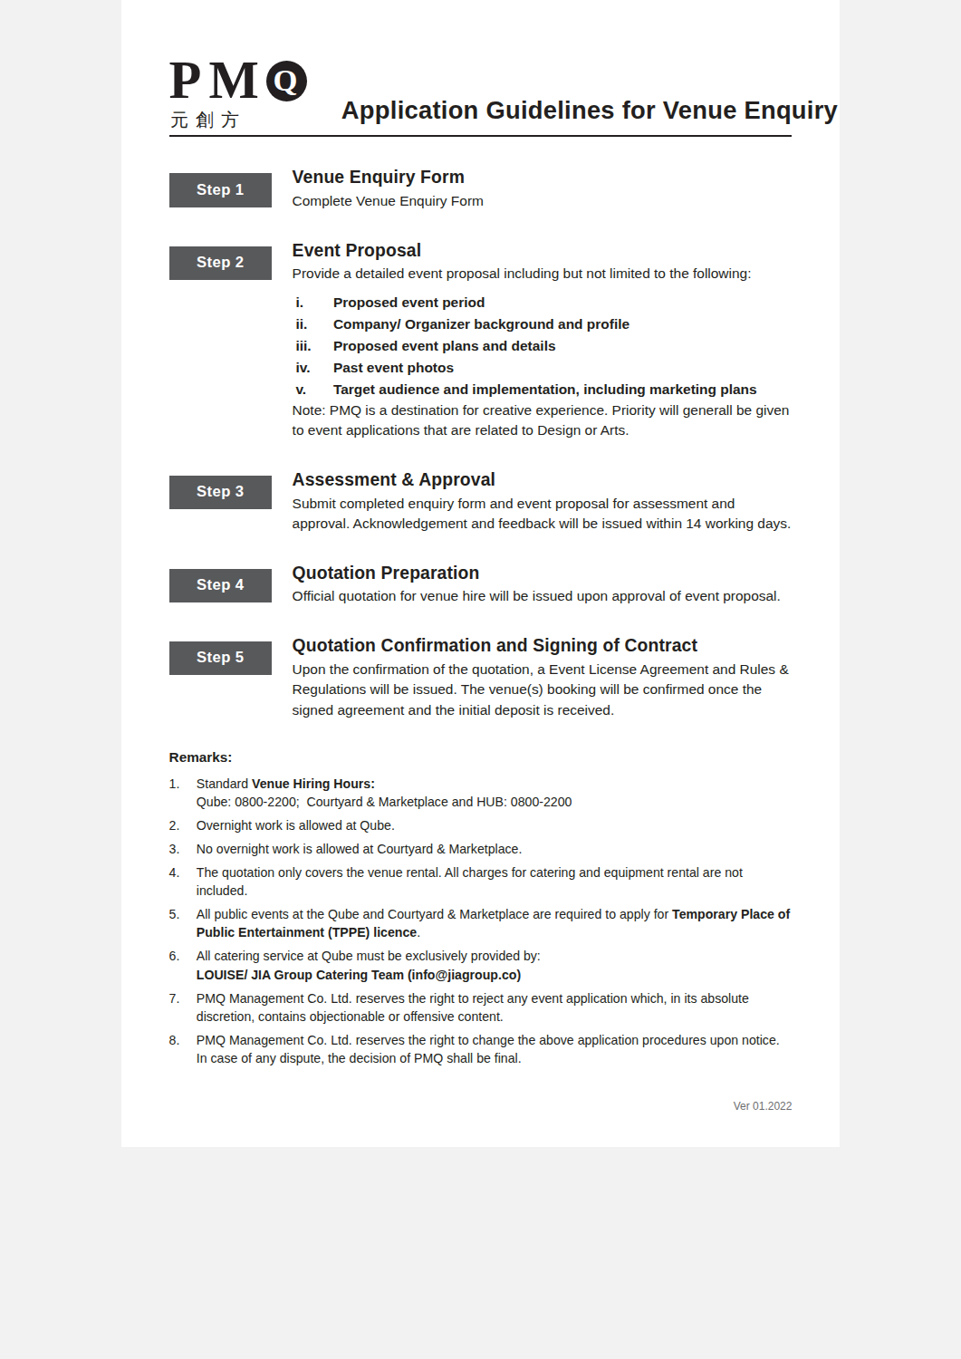PMQ
元創方
Application Guidelines for Venue Enquiry
Step 1
Venue Enquiry Form
Complete Venue Enquiry Form
Step 2
Event Proposal
Provide a detailed event proposal including but not limited to the following:
Proposed event period
Company/ Organizer background and profile
Proposed event plans and details
Past event photos
Target audience and implementation, including marketing plans
Note: PMQ is a destination for creative experience. Priority will generall be given to event applications that are related to Design or Arts.
Step 3
Assessment & Approval
Submit completed enquiry form and event proposal for assessment and approval. Acknowledgement and feedback will be issued within 14 working days.
Step 4
Quotation Preparation
Official quotation for venue hire will be issued upon approval of event proposal.
Step 5
Quotation Confirmation and Signing of Contract
Upon the confirmation of the quotation, a Event License Agreement and Rules & Regulations will be issued. The venue(s) booking will be confirmed once the signed agreement and the initial deposit is received.
Remarks:
Standard Venue Hiring Hours: Qube: 0800-2200; Courtyard & Marketplace and HUB: 0800-2200
Overnight work is allowed at Qube.
No overnight work is allowed at Courtyard & Marketplace.
The quotation only covers the venue rental. All charges for catering and equipment rental are not included.
All public events at the Qube and Courtyard & Marketplace are required to apply for Temporary Place of Public Entertainment (TPPE) licence.
All catering service at Qube must be exclusively provided by:LOUISE/ JIA Group Catering Team (info@jiagroup.co)
PMQ Management Co. Ltd. reserves the right to reject any event application which, in its absolute discretion, contains objectionable or offensive content.
PMQ Management Co. Ltd. reserves the right to change the above application procedures upon notice. In case of any dispute, the decision of PMQ shall be final.
Ver 01.2022